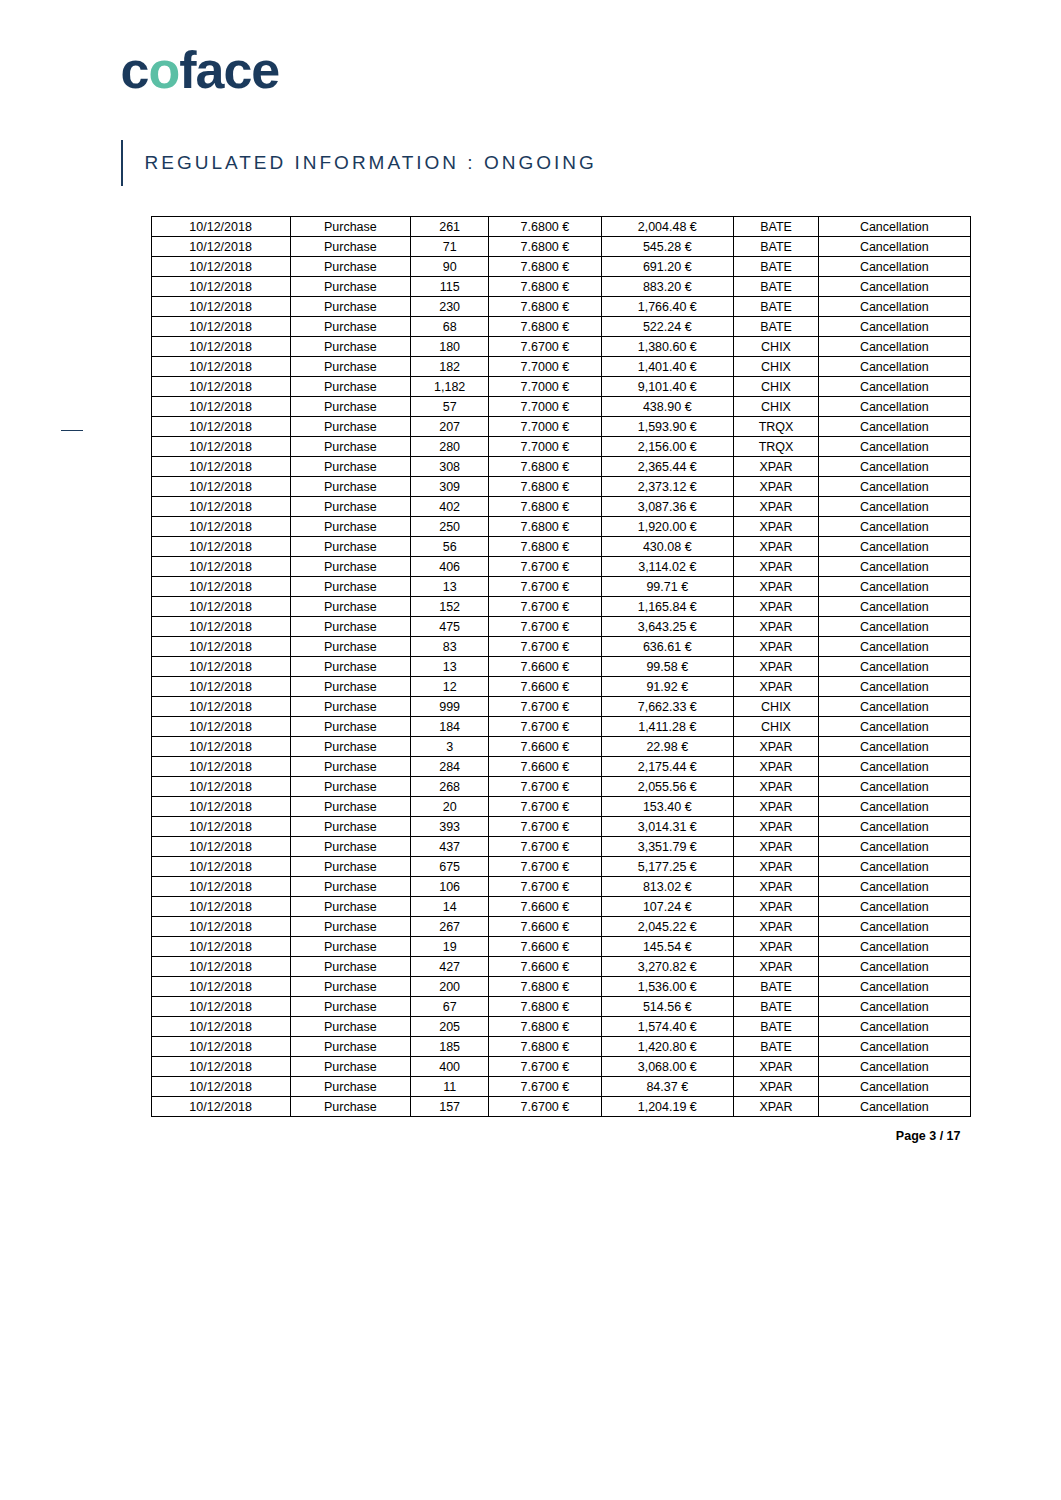coface
REGULATED INFORMATION : ONGOING
| 10/12/2018 | Purchase | 261 | 7.6800 € | 2,004.48 € | BATE | Cancellation |
| 10/12/2018 | Purchase | 71 | 7.6800 € | 545.28 € | BATE | Cancellation |
| 10/12/2018 | Purchase | 90 | 7.6800 € | 691.20 € | BATE | Cancellation |
| 10/12/2018 | Purchase | 115 | 7.6800 € | 883.20 € | BATE | Cancellation |
| 10/12/2018 | Purchase | 230 | 7.6800 € | 1,766.40 € | BATE | Cancellation |
| 10/12/2018 | Purchase | 68 | 7.6800 € | 522.24 € | BATE | Cancellation |
| 10/12/2018 | Purchase | 180 | 7.6700 € | 1,380.60 € | CHIX | Cancellation |
| 10/12/2018 | Purchase | 182 | 7.7000 € | 1,401.40 € | CHIX | Cancellation |
| 10/12/2018 | Purchase | 1,182 | 7.7000 € | 9,101.40 € | CHIX | Cancellation |
| 10/12/2018 | Purchase | 57 | 7.7000 € | 438.90 € | CHIX | Cancellation |
| 10/12/2018 | Purchase | 207 | 7.7000 € | 1,593.90 € | TRQX | Cancellation |
| 10/12/2018 | Purchase | 280 | 7.7000 € | 2,156.00 € | TRQX | Cancellation |
| 10/12/2018 | Purchase | 308 | 7.6800 € | 2,365.44 € | XPAR | Cancellation |
| 10/12/2018 | Purchase | 309 | 7.6800 € | 2,373.12 € | XPAR | Cancellation |
| 10/12/2018 | Purchase | 402 | 7.6800 € | 3,087.36 € | XPAR | Cancellation |
| 10/12/2018 | Purchase | 250 | 7.6800 € | 1,920.00 € | XPAR | Cancellation |
| 10/12/2018 | Purchase | 56 | 7.6800 € | 430.08 € | XPAR | Cancellation |
| 10/12/2018 | Purchase | 406 | 7.6700 € | 3,114.02 € | XPAR | Cancellation |
| 10/12/2018 | Purchase | 13 | 7.6700 € | 99.71 € | XPAR | Cancellation |
| 10/12/2018 | Purchase | 152 | 7.6700 € | 1,165.84 € | XPAR | Cancellation |
| 10/12/2018 | Purchase | 475 | 7.6700 € | 3,643.25 € | XPAR | Cancellation |
| 10/12/2018 | Purchase | 83 | 7.6700 € | 636.61 € | XPAR | Cancellation |
| 10/12/2018 | Purchase | 13 | 7.6600 € | 99.58 € | XPAR | Cancellation |
| 10/12/2018 | Purchase | 12 | 7.6600 € | 91.92 € | XPAR | Cancellation |
| 10/12/2018 | Purchase | 999 | 7.6700 € | 7,662.33 € | CHIX | Cancellation |
| 10/12/2018 | Purchase | 184 | 7.6700 € | 1,411.28 € | CHIX | Cancellation |
| 10/12/2018 | Purchase | 3 | 7.6600 € | 22.98 € | XPAR | Cancellation |
| 10/12/2018 | Purchase | 284 | 7.6600 € | 2,175.44 € | XPAR | Cancellation |
| 10/12/2018 | Purchase | 268 | 7.6700 € | 2,055.56 € | XPAR | Cancellation |
| 10/12/2018 | Purchase | 20 | 7.6700 € | 153.40 € | XPAR | Cancellation |
| 10/12/2018 | Purchase | 393 | 7.6700 € | 3,014.31 € | XPAR | Cancellation |
| 10/12/2018 | Purchase | 437 | 7.6700 € | 3,351.79 € | XPAR | Cancellation |
| 10/12/2018 | Purchase | 675 | 7.6700 € | 5,177.25 € | XPAR | Cancellation |
| 10/12/2018 | Purchase | 106 | 7.6700 € | 813.02 € | XPAR | Cancellation |
| 10/12/2018 | Purchase | 14 | 7.6600 € | 107.24 € | XPAR | Cancellation |
| 10/12/2018 | Purchase | 267 | 7.6600 € | 2,045.22 € | XPAR | Cancellation |
| 10/12/2018 | Purchase | 19 | 7.6600 € | 145.54 € | XPAR | Cancellation |
| 10/12/2018 | Purchase | 427 | 7.6600 € | 3,270.82 € | XPAR | Cancellation |
| 10/12/2018 | Purchase | 200 | 7.6800 € | 1,536.00 € | BATE | Cancellation |
| 10/12/2018 | Purchase | 67 | 7.6800 € | 514.56 € | BATE | Cancellation |
| 10/12/2018 | Purchase | 205 | 7.6800 € | 1,574.40 € | BATE | Cancellation |
| 10/12/2018 | Purchase | 185 | 7.6800 € | 1,420.80 € | BATE | Cancellation |
| 10/12/2018 | Purchase | 400 | 7.6700 € | 3,068.00 € | XPAR | Cancellation |
| 10/12/2018 | Purchase | 11 | 7.6700 € | 84.37 € | XPAR | Cancellation |
| 10/12/2018 | Purchase | 157 | 7.6700 € | 1,204.19 € | XPAR | Cancellation |
Page 3 / 17